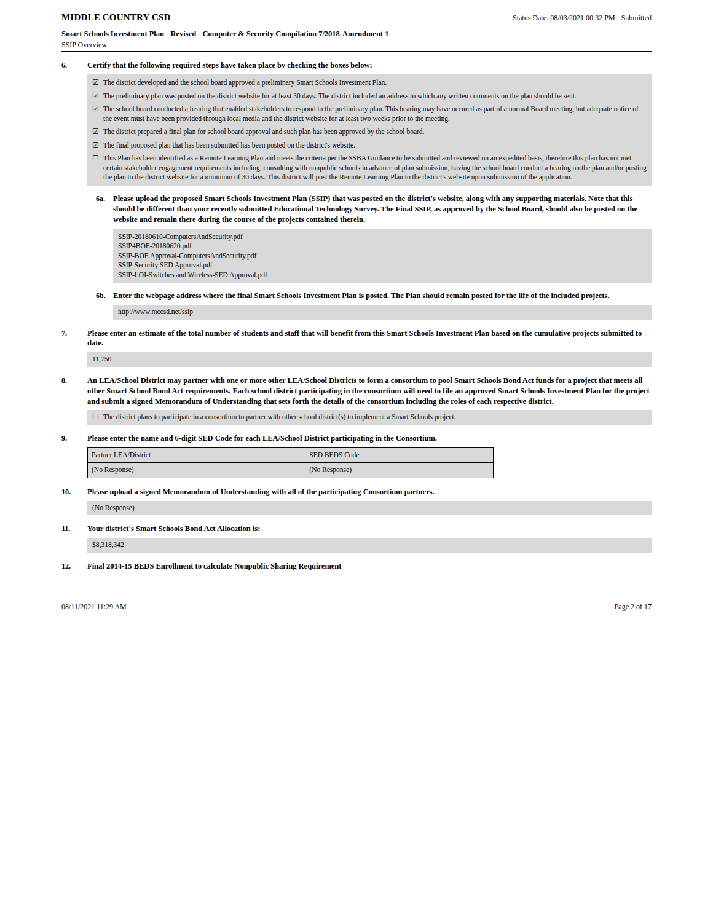MIDDLE COUNTRY CSD
Status Date: 08/03/2021 00:32 PM - Submitted
Smart Schools Investment Plan - Revised - Computer & Security Compilation 7/2018-Amendment 1
SSIP Overview
6.
Certify that the following required steps have taken place by checking the boxes below:
☑ The district developed and the school board approved a preliminary Smart Schools Investment Plan.
☑ The preliminary plan was posted on the district website for at least 30 days. The district included an address to which any written comments on the plan should be sent.
☑ The school board conducted a hearing that enabled stakeholders to respond to the preliminary plan. This hearing may have occured as part of a normal Board meeting, but adequate notice of the event must have been provided through local media and the district website for at least two weeks prior to the meeting.
☑ The district prepared a final plan for school board approval and such plan has been approved by the school board.
☑ The final proposed plan that has been submitted has been posted on the district's website.
☐ This Plan has been identified as a Remote Learning Plan and meets the criteria per the SSBA Guidance to be submitted and reviewed on an expedited basis, therefore this plan has not met certain stakeholder engagement requirements including, consulting with nonpublic schools in advance of plan submission, having the school board conduct a hearing on the plan and/or posting the plan to the district website for a minimum of 30 days. This district will post the Remote Learning Plan to the district's website upon submission of the application.
6a.
Please upload the proposed Smart Schools Investment Plan (SSIP) that was posted on the district's website, along with any supporting materials. Note that this should be different than your recently submitted Educational Technology Survey. The Final SSIP, as approved by the School Board, should also be posted on the website and remain there during the course of the projects contained therein.
SSIP-20180610-ComputersAndSecurity.pdf
SSIP4BOE-20180620.pdf
SSIP-BOE Approval-ComputersAndSecurity.pdf
SSIP-Security SED Approval.pdf
SSIP-LOI-Switches and Wireless-SED Approval.pdf
6b.
Enter the webpage address where the final Smart Schools Investment Plan is posted. The Plan should remain posted for the life of the included projects.
http://www.mccsd.net/ssip
7.
Please enter an estimate of the total number of students and staff that will benefit from this Smart Schools Investment Plan based on the cumulative projects submitted to date.
11,750
8.
An LEA/School District may partner with one or more other LEA/School Districts to form a consortium to pool Smart Schools Bond Act funds for a project that meets all other Smart School Bond Act requirements. Each school district participating in the consortium will need to file an approved Smart Schools Investment Plan for the project and submit a signed Memorandum of Understanding that sets forth the details of the consortium including the roles of each respective district.
☐ The district plans to participate in a consortium to partner with other school district(s) to implement a Smart Schools project.
9.
Please enter the name and 6-digit SED Code for each LEA/School District participating in the Consortium.
| Partner LEA/District | SED BEDS Code |
| --- | --- |
| (No Response) | (No Response) |
10.
Please upload a signed Memorandum of Understanding with all of the participating Consortium partners.
(No Response)
11.
Your district's Smart Schools Bond Act Allocation is:
$8,318,342
12.
Final 2014-15 BEDS Enrollment to calculate Nonpublic Sharing Requirement
08/11/2021 11:29 AM
Page 2 of 17